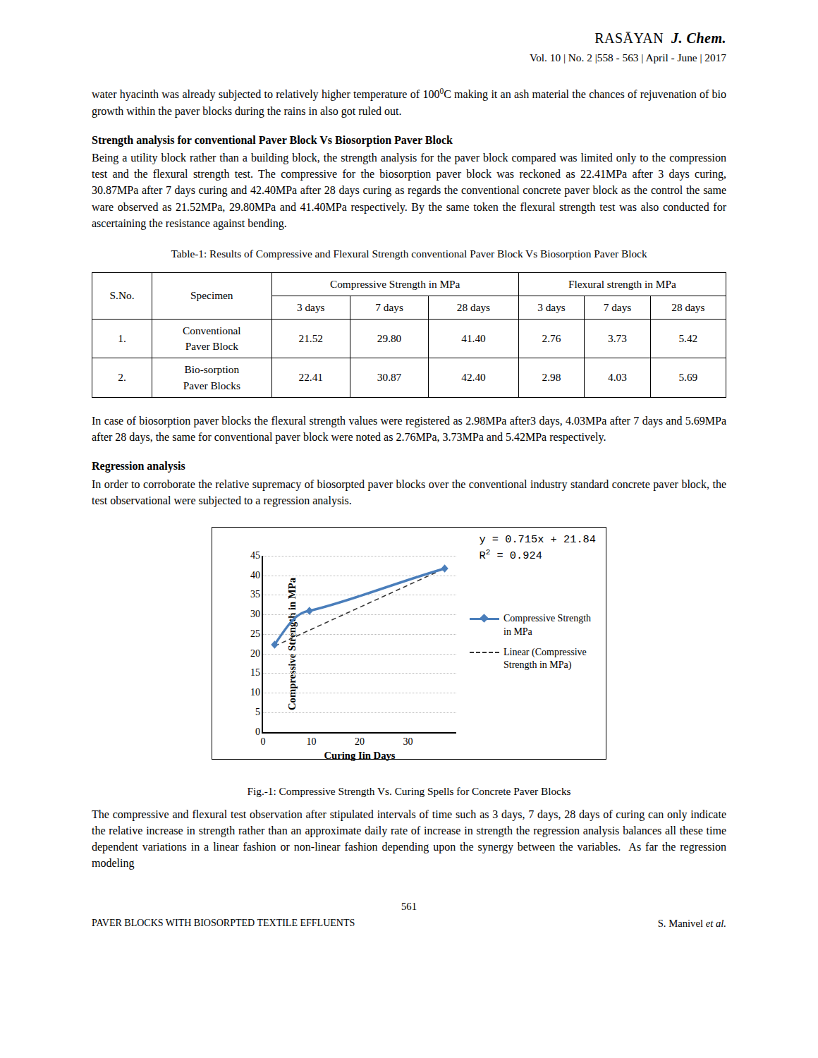RASĀYAN J. Chem.
Vol. 10 | No. 2 |558 - 563 | April - June | 2017
water hyacinth was already subjected to relatively higher temperature of 1000C making it an ash material the chances of rejuvenation of bio growth within the paver blocks during the rains in also got ruled out.
Strength analysis for conventional Paver Block Vs Biosorption Paver Block
Being a utility block rather than a building block, the strength analysis for the paver block compared was limited only to the compression test and the flexural strength test. The compressive for the biosorption paver block was reckoned as 22.41MPa after 3 days curing, 30.87MPa after 7 days curing and 42.40MPa after 28 days curing as regards the conventional concrete paver block as the control the same ware observed as 21.52MPa, 29.80MPa and 41.40MPa respectively. By the same token the flexural strength test was also conducted for ascertaining the resistance against bending.
Table-1: Results of Compressive and Flexural Strength conventional Paver Block Vs Biosorption Paver Block
| S.No. | Specimen | Compressive Strength in MPa | Flexural strength in MPa |
| --- | --- | --- | --- |
| 3 days | 7 days | 28 days | 3 days | 7 days | 28 days |
| 1. | Conventional Paver Block | 21.52 | 29.80 | 41.40 | 2.76 | 3.73 | 5.42 |
| 2. | Bio-sorption Paver Blocks | 22.41 | 30.87 | 42.40 | 2.98 | 4.03 | 5.69 |
In case of biosorption paver blocks the flexural strength values were registered as 2.98MPa after3 days, 4.03MPa after 7 days and 5.69MPa after 28 days, the same for conventional paver block were noted as 2.76MPa, 3.73MPa and 5.42MPa respectively.
Regression analysis
In order to corroborate the relative supremacy of biosorpted paver blocks over the conventional industry standard concrete paver block, the test observational were subjected to a regression analysis.
y = 0.715x + 21.84
R2 = 0.924
Compressive Strength in MPa
45 40 35 30 25 20 15 10 5 0
0 10 20 30
Curing Iin Days
Compressive Strength
in MPa
Linear (Compressive
Strength in MPa)
Fig.-1: Compressive Strength Vs. Curing Spells for Concrete Paver Blocks
The compressive and flexural test observation after stipulated intervals of time such as 3 days, 7 days, 28 days of curing can only indicate the relative increase in strength rather than an approximate daily rate of increase in strength the regression analysis balances all these time dependent variations in a linear fashion or non-linear fashion depending upon the synergy between the variables. As far the regression modeling
561
PAVER BLOCKS WITH BIOSORPTED TEXTILE EFFLUENTS
S. Manivel et al.